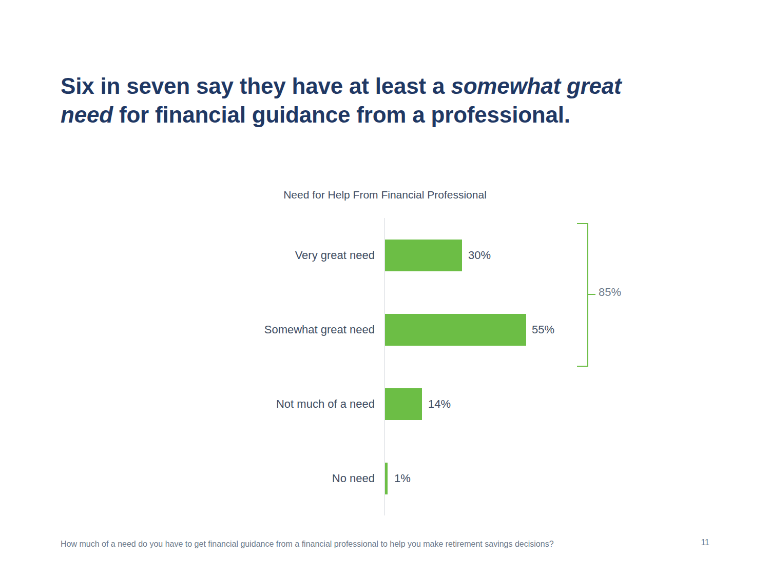Six in seven say they have at least a somewhat great need for financial guidance from a professional.
Need for Help From Financial Professional
Very great need
30%
Somewhat great need
55%
Not much of a need
14%
No need
1%
85%
How much of a need do you have to get financial guidance from a financial professional to help you make retirement savings decisions?
11